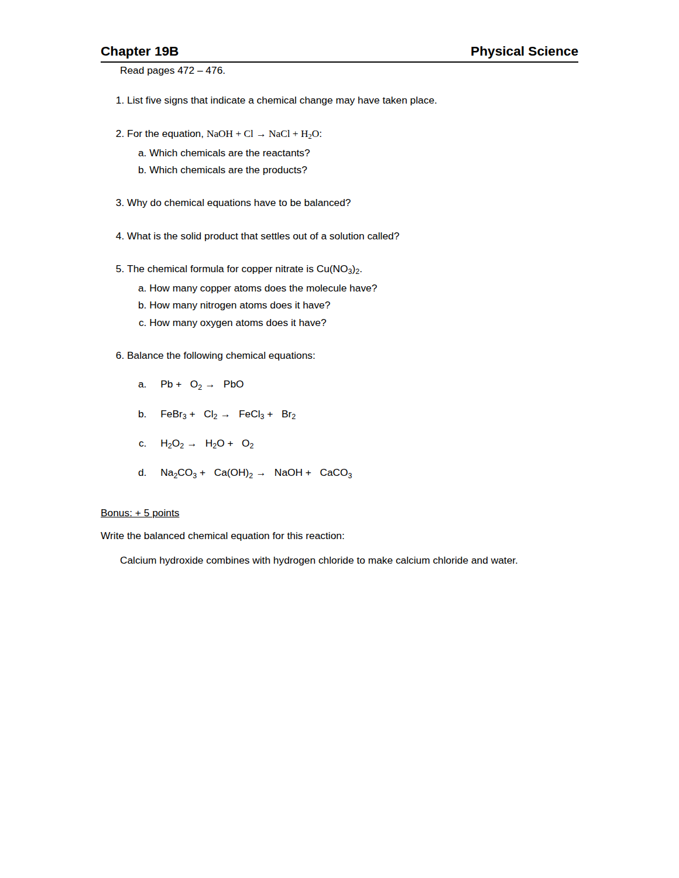Chapter 19B
Physical Science
Read pages 472 – 476.
List five signs that indicate a chemical change may have taken place.
For the equation, NaOH + Cl → NaCl + H2O:
Which chemicals are the reactants?
Which chemicals are the products?
Why do chemical equations have to be balanced?
What is the solid product that settles out of a solution called?
The chemical formula for copper nitrate is Cu(NO3)2.
How many copper atoms does the molecule have?
How many nitrogen atoms does it have?
How many oxygen atoms does it have?
Balance the following chemical equations:
Pb + O2 → PbO
FeBr3 + Cl2 → FeCl3 + Br2
H2O2 → H2O + O2
Na2CO3 + Ca(OH)2 → NaOH + CaCO3
Bonus: + 5 points
Write the balanced chemical equation for this reaction:
Calcium hydroxide combines with hydrogen chloride to make calcium chloride and water.